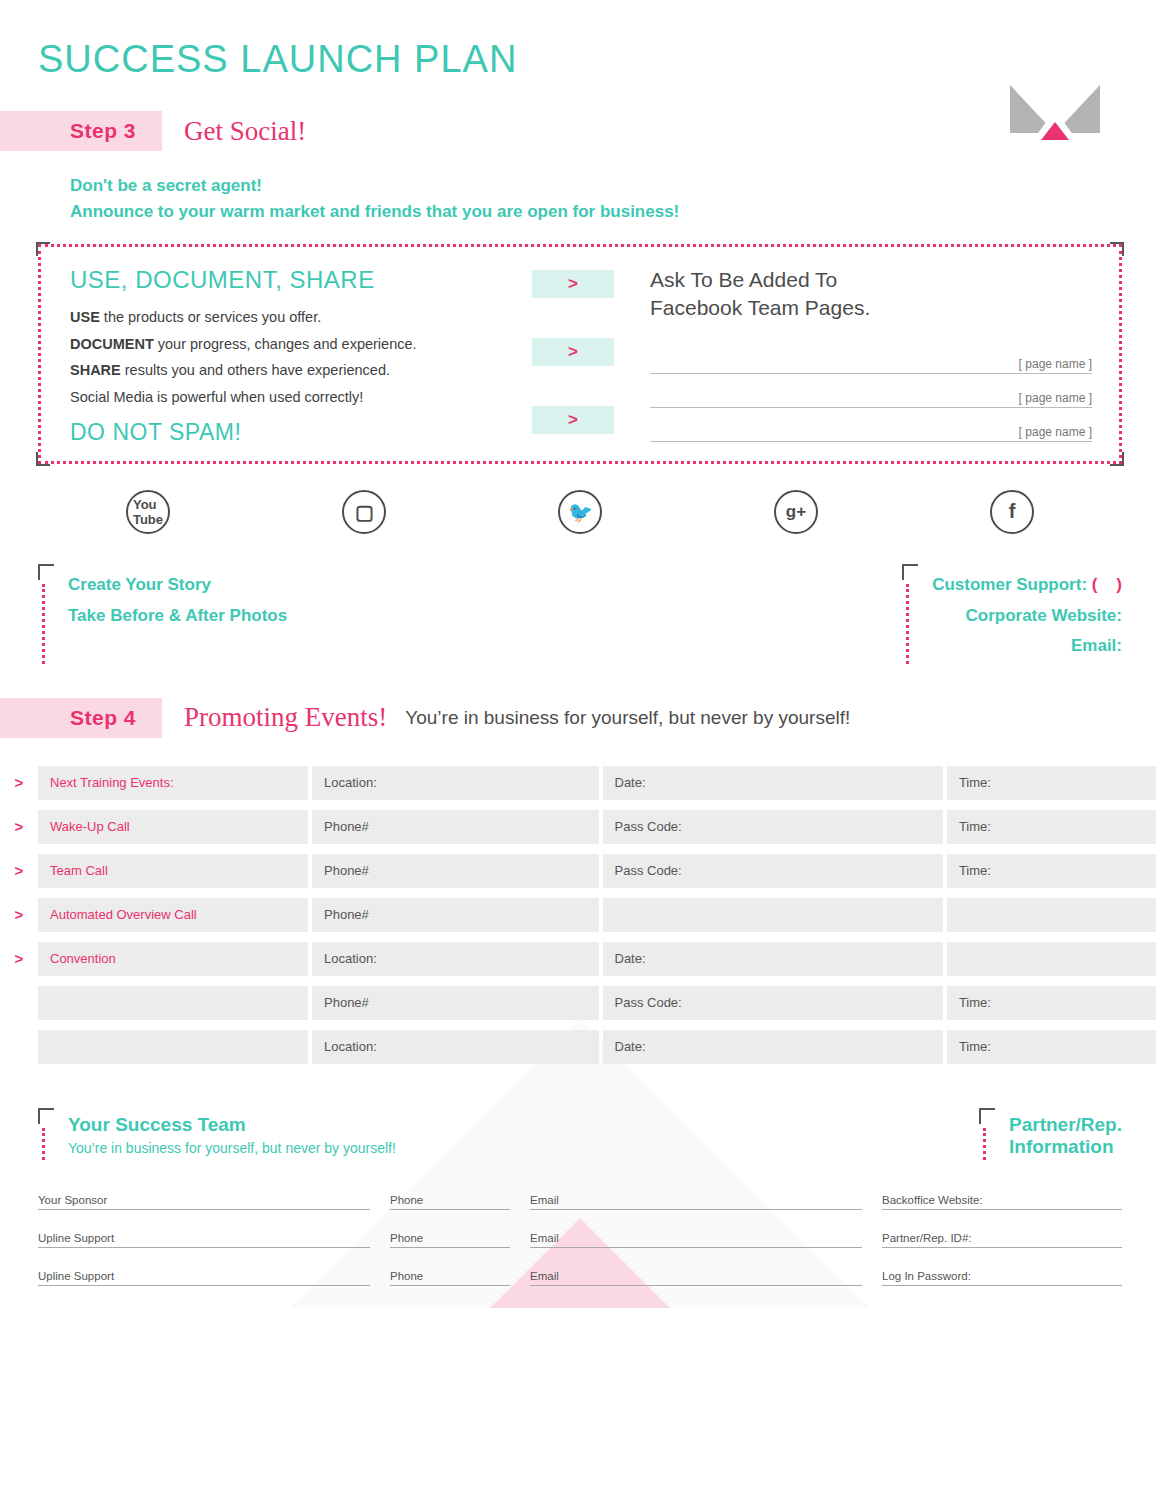SUCCESS LAUNCH PLAN
Step 3
Get Social!
Don't be a secret agent!
Announce to your warm market and friends that you are open for business!
USE, DOCUMENT, SHARE
USE the products or services you offer.
DOCUMENT your progress, changes and experience.
SHARE results you and others have experienced.
Social Media is powerful when used correctly!
DO NOT SPAM!
>
>
>
Ask To Be Added To
Facebook Team Pages.
[ page name ]
[ page name ]
[ page name ]
You
Tube
▢
🐦
g+
f
Create Your Story
Take Before & After Photos
Customer Support: ( )
Corporate Website:
Email:
Step 4
Promoting Events!
You’re in business for yourself, but never by yourself!
| > | Next Training Events: | Location: | Date: | Time: |
| > | Wake-Up Call | Phone# | Pass Code: | Time: |
| > | Team Call | Phone# | Pass Code: | Time: |
| > | Automated Overview Call | Phone# | | |
| > | Convention | Location: | Date: | |
| | | Phone# | Pass Code: | Time: |
| | | Location: | Date: | Time: |
Your Success Team
You’re in business for yourself, but never by yourself!
Partner/Rep.
Information
Your Sponsor
Phone
Email
Upline Support
Phone
Email
Upline Support
Phone
Email
Backoffice Website:
Partner/Rep. ID#:
Log In Password: